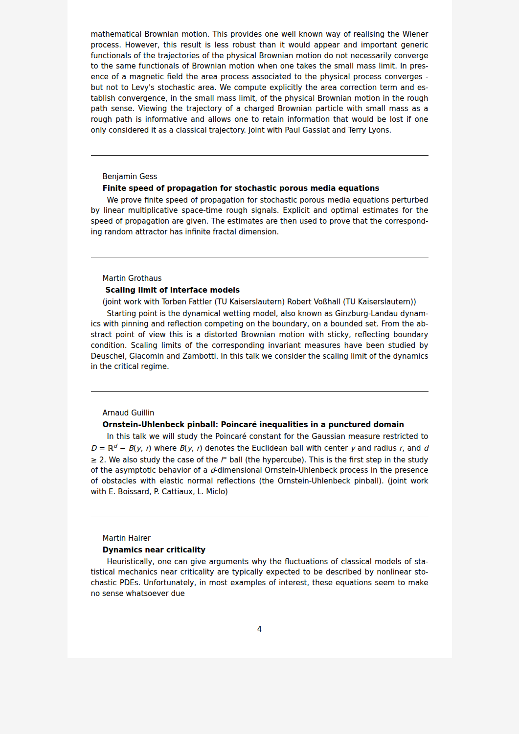mathematical Brownian motion. This provides one well known way of realising the Wiener process. However, this result is less robust than it would appear and important generic functionals of the trajectories of the physical Brownian motion do not necessarily converge to the same functionals of Brownian motion when one takes the small mass limit. In presence of a magnetic field the area process associated to the physical process converges - but not to Levy's stochastic area. We compute explicitly the area correction term and establish convergence, in the small mass limit, of the physical Brownian motion in the rough path sense. Viewing the trajectory of a charged Brownian particle with small mass as a rough path is informative and allows one to retain information that would be lost if one only considered it as a classical trajectory. Joint with Paul Gassiat and Terry Lyons.
Benjamin Gess
Finite speed of propagation for stochastic porous media equations
We prove finite speed of propagation for stochastic porous media equations perturbed by linear multiplicative space-time rough signals. Explicit and optimal estimates for the speed of propagation are given. The estimates are then used to prove that the corresponding random attractor has infinite fractal dimension.
Martin Grothaus
Scaling limit of interface models
(joint work with Torben Fattler (TU Kaiserslautern) Robert Voßhall (TU Kaiserslautern))
Starting point is the dynamical wetting model, also known as Ginzburg-Landau dynamics with pinning and reflection competing on the boundary, on a bounded set. From the abstract point of view this is a distorted Brownian motion with sticky, reflecting boundary condition. Scaling limits of the corresponding invariant measures have been studied by Deuschel, Giacomin and Zambotti. In this talk we consider the scaling limit of the dynamics in the critical regime.
Arnaud Guillin
Ornstein-Uhlenbeck pinball: Poincaré inequalities in a punctured domain
In this talk we will study the Poincaré constant for the Gaussian measure restricted to D = ℝd − B(y, r) where B(y, r) denotes the Euclidean ball with center y and radius r, and d ≥ 2. We also study the case of the l∞ ball (the hypercube). This is the first step in the study of the asymptotic behavior of a d-dimensional Ornstein-Uhlenbeck process in the presence of obstacles with elastic normal reflections (the Ornstein-Uhlenbeck pinball). (joint work with E. Boissard, P. Cattiaux, L. Miclo)
Martin Hairer
Dynamics near criticality
Heuristically, one can give arguments why the fluctuations of classical models of statistical mechanics near criticality are typically expected to be described by nonlinear stochastic PDEs. Unfortunately, in most examples of interest, these equations seem to make no sense whatsoever due
4